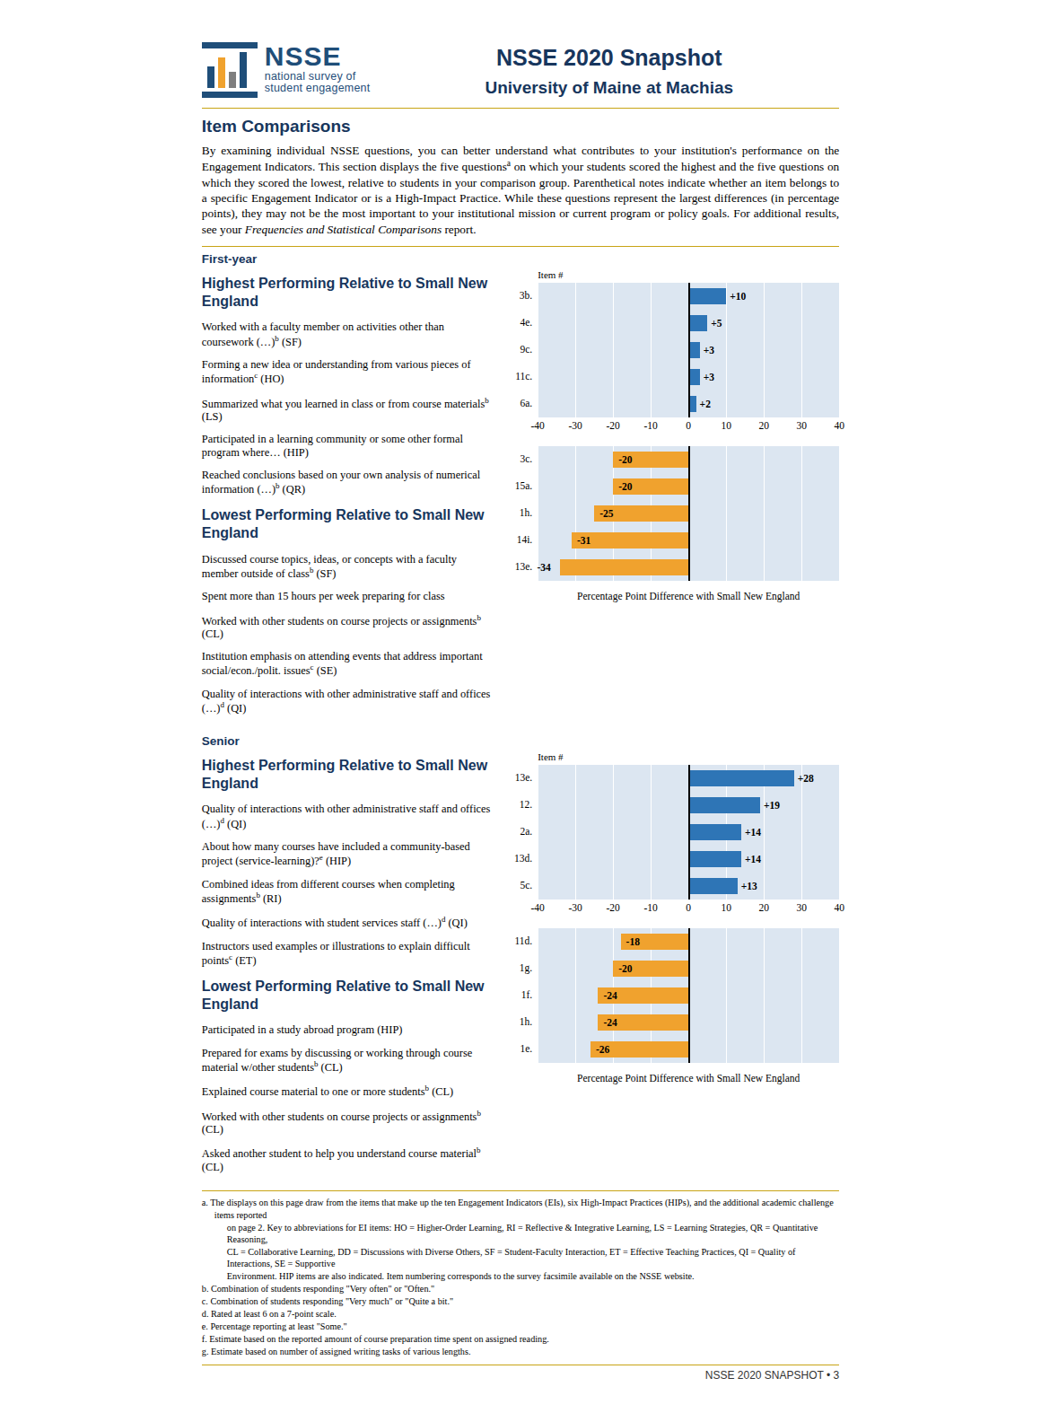NSSE
national survey of
student engagement
NSSE 2020 Snapshot
University of Maine at Machias
Item Comparisons
By examining individual NSSE questions, you can better understand what contributes to your institution's performance on the Engagement Indicators. This section displays the five questionsa on which your students scored the highest and the five questions on which they scored the lowest, relative to students in your comparison group. Parenthetical notes indicate whether an item belongs to a specific Engagement Indicator or is a High-Impact Practice. While these questions represent the largest differences (in percentage points), they may not be the most important to your institutional mission or current program or policy goals. For additional results, see your Frequencies and Statistical Comparisons report.
First-year
Highest Performing Relative to Small New England
Worked with a faculty member on activities other than coursework (…)b (SF)
Forming a new idea or understanding from various pieces of informationc (HO)
Summarized what you learned in class or from course materialsb (LS)
Participated in a learning community or some other formal program where… (HIP)
Reached conclusions based on your own analysis of numerical information (…)b (QR)
Lowest Performing Relative to Small New England
Discussed course topics, ideas, or concepts with a faculty member outside of classb (SF)
Spent more than 15 hours per week preparing for class
Worked with other students on course projects or assignmentsb (CL)
Institution emphasis on attending events that address important social/econ./polit. issuesc (SE)
Quality of interactions with other administrative staff and offices (…)d (QI)
Item #
3b.
+10
4e.
+5
9c.
+3
11c.
+3
6a.
+2
-40 -30 -20 -10 0 10 20 30 40
3c.
-20
15a.
-20
1h.
-25
14i.
-31
13e.
-34
Percentage Point Difference with Small New England
Senior
Highest Performing Relative to Small New England
Quality of interactions with other administrative staff and offices (…)d (QI)
About how many courses have included a community-based project (service-learning)?e (HIP)
Combined ideas from different courses when completing assignmentsb (RI)
Quality of interactions with student services staff (…)d (QI)
Instructors used examples or illustrations to explain difficult pointsc (ET)
Lowest Performing Relative to Small New England
Participated in a study abroad program (HIP)
Prepared for exams by discussing or working through course material w/other studentsb (CL)
Explained course material to one or more studentsb (CL)
Worked with other students on course projects or assignmentsb (CL)
Asked another student to help you understand course materialb (CL)
Item #
13e.
+28
12.
+19
2a.
+14
13d.
+14
5c.
+13
-40 -30 -20 -10 0 10 20 30 40
11d.
-18
1g.
-20
1f.
-24
1h.
-24
1e.
-26
Percentage Point Difference with Small New England
a. The displays on this page draw from the items that make up the ten Engagement Indicators (EIs), six High-Impact Practices (HIPs), and the additional academic challenge items reported
on page 2. Key to abbreviations for EI items: HO = Higher-Order Learning, RI = Reflective & Integrative Learning, LS = Learning Strategies, QR = Quantitative Reasoning,
CL = Collaborative Learning, DD = Discussions with Diverse Others, SF = Student-Faculty Interaction, ET = Effective Teaching Practices, QI = Quality of Interactions, SE = Supportive
Environment. HIP items are also indicated. Item numbering corresponds to the survey facsimile available on the NSSE website.
b. Combination of students responding "Very often" or "Often."
c. Combination of students responding "Very much" or "Quite a bit."
d. Rated at least 6 on a 7-point scale.
e. Percentage reporting at least "Some."
f. Estimate based on the reported amount of course preparation time spent on assigned reading.
g. Estimate based on number of assigned writing tasks of various lengths.
NSSE 2020 SNAPSHOT • 3